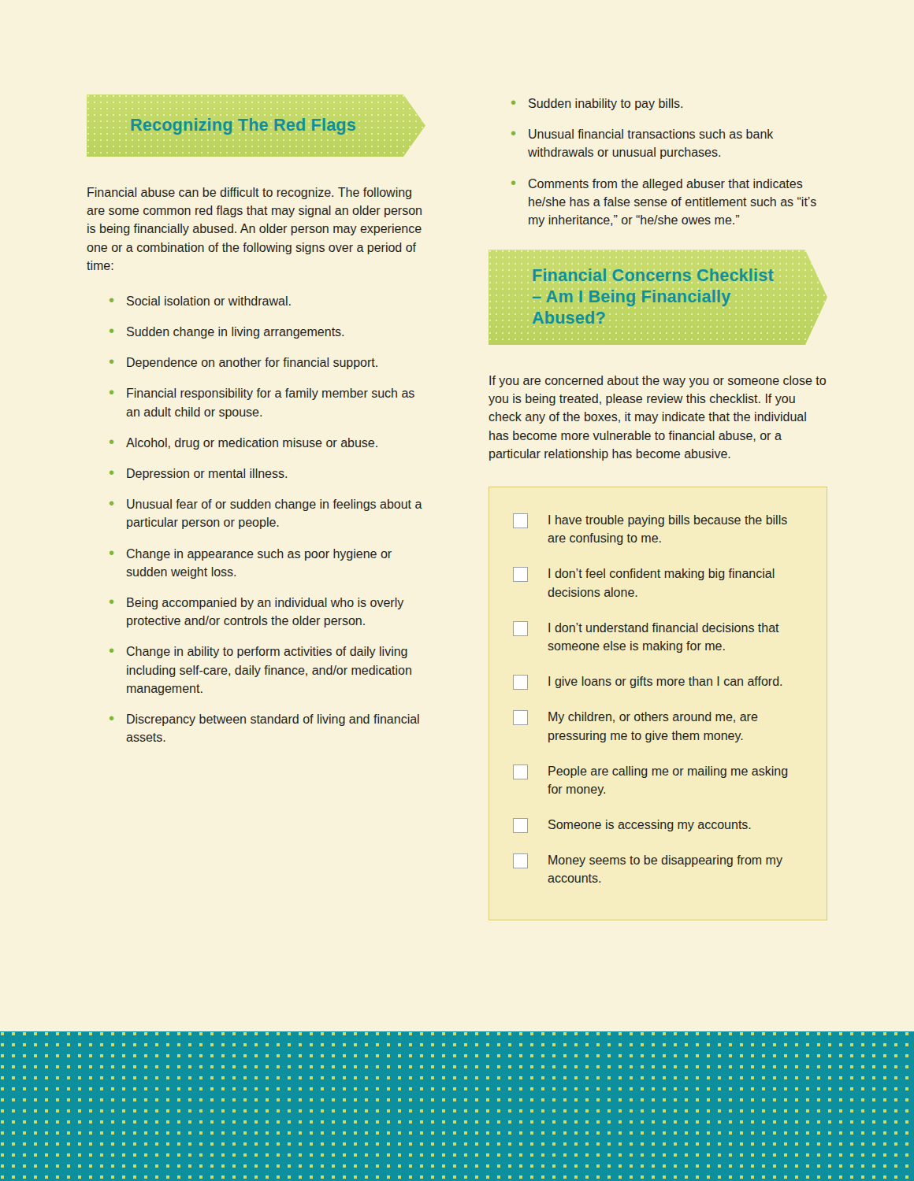Recognizing The Red Flags
Financial abuse can be difficult to recognize. The following are some common red flags that may signal an older person is being financially abused. An older person may experience one or a combination of the following signs over a period of time:
Social isolation or withdrawal.
Sudden change in living arrangements.
Dependence on another for financial support.
Financial responsibility for a family member such as an adult child or spouse.
Alcohol, drug or medication misuse or abuse.
Depression or mental illness.
Unusual fear of or sudden change in feelings about a particular person or people.
Change in appearance such as poor hygiene or sudden weight loss.
Being accompanied by an individual who is overly protective and/or controls the older person.
Change in ability to perform activities of daily living including self-care, daily finance, and/or medication management.
Discrepancy between standard of living and financial assets.
Sudden inability to pay bills.
Unusual financial transactions such as bank withdrawals or unusual purchases.
Comments from the alleged abuser that indicates he/she has a false sense of entitlement such as “it’s my inheritance,” or “he/she owes me.”
Financial Concerns Checklist – Am I Being Financially Abused?
If you are concerned about the way you or someone close to you is being treated, please review this checklist. If you check any of the boxes, it may indicate that the individual has become more vulnerable to financial abuse, or a particular relationship has become abusive.
I have trouble paying bills because the bills are confusing to me.
I don’t feel confident making big financial decisions alone.
I don’t understand financial decisions that someone else is making for me.
I give loans or gifts more than I can afford.
My children, or others around me, are pressuring me to give them money.
People are calling me or mailing me asking for money.
Someone is accessing my accounts.
Money seems to be disappearing from my accounts.